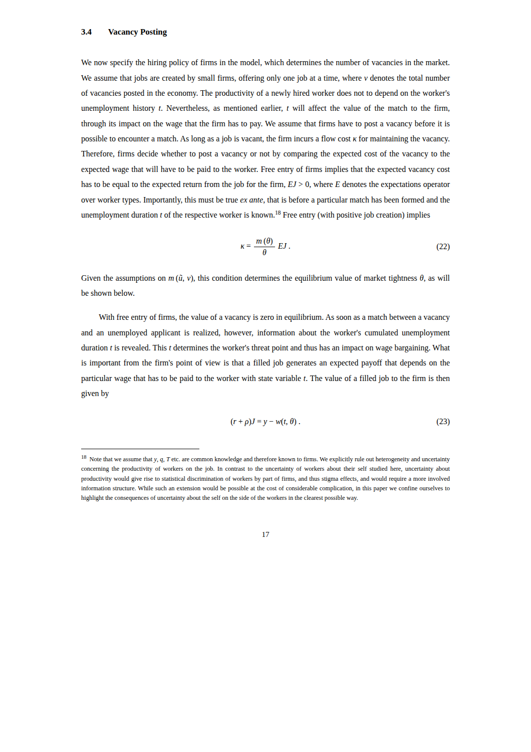3.4 Vacancy Posting
We now specify the hiring policy of firms in the model, which determines the number of vacancies in the market. We assume that jobs are created by small firms, offering only one job at a time, where v denotes the total number of vacancies posted in the economy. The productivity of a newly hired worker does not to depend on the worker's unemployment history t. Nevertheless, as mentioned earlier, t will affect the value of the match to the firm, through its impact on the wage that the firm has to pay. We assume that firms have to post a vacancy before it is possible to encounter a match. As long as a job is vacant, the firm incurs a flow cost κ for maintaining the vacancy. Therefore, firms decide whether to post a vacancy or not by comparing the expected cost of the vacancy to the expected wage that will have to be paid to the worker. Free entry of firms implies that the expected vacancy cost has to be equal to the expected return from the job for the firm, EJ > 0, where E denotes the expectations operator over worker types. Importantly, this must be true ex ante, that is before a particular match has been formed and the unemployment duration t of the respective worker is known.18 Free entry (with positive job creation) implies
κ = m (θ) θ EJ . (22)
Given the assumptions on m (ũ, v), this condition determines the equilibrium value of market tightness θ, as will be shown below.
With free entry of firms, the value of a vacancy is zero in equilibrium. As soon as a match between a vacancy and an unemployed applicant is realized, however, information about the worker's cumulated unemployment duration t is revealed. This t determines the worker's threat point and thus has an impact on wage bargaining. What is important from the firm's point of view is that a filled job generates an expected payoff that depends on the particular wage that has to be paid to the worker with state variable t. The value of a filled job to the firm is then given by
(r + ρ)J = y − w(t, θ) . (23)
18 Note that we assume that y, q, T etc. are common knowledge and therefore known to firms. We explicitly rule out heterogeneity and uncertainty concerning the productivity of workers on the job. In contrast to the uncertainty of workers about their self studied here, uncertainty about productivity would give rise to statistical discrimination of workers by part of firms, and thus stigma effects, and would require a more involved information structure. While such an extension would be possible at the cost of considerable complication, in this paper we confine ourselves to highlight the consequences of uncertainty about the self on the side of the workers in the clearest possible way.
17